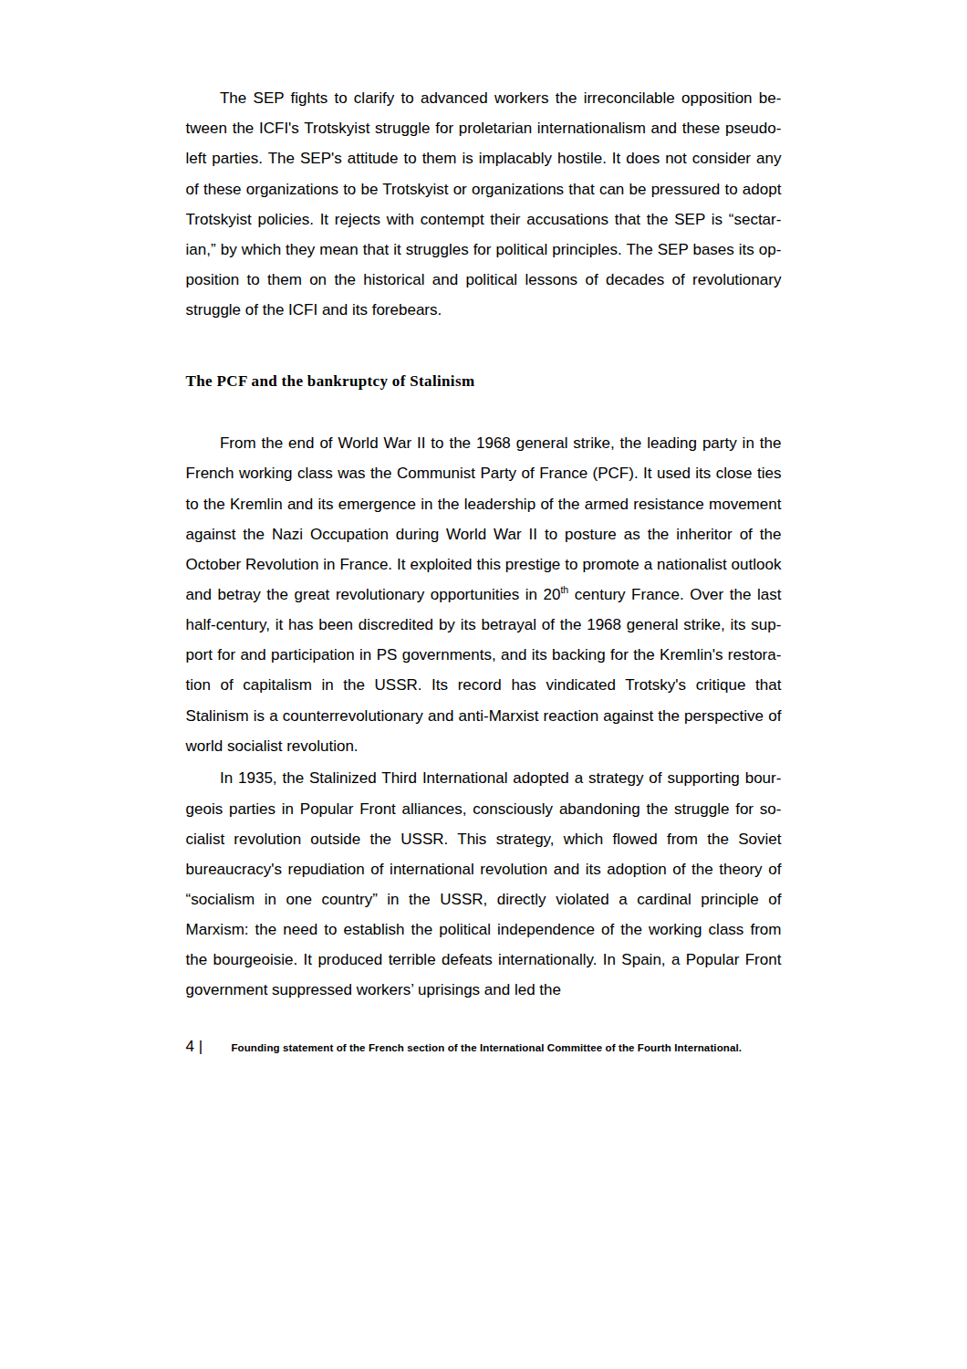The SEP fights to clarify to advanced workers the irreconcilable opposition between the ICFI's Trotskyist struggle for proletarian internationalism and these pseudo-left parties. The SEP's attitude to them is implacably hostile. It does not consider any of these organizations to be Trotskyist or organizations that can be pressured to adopt Trotskyist policies. It rejects with contempt their accusations that the SEP is “sectarian,” by which they mean that it struggles for political principles. The SEP bases its opposition to them on the historical and political lessons of decades of revolutionary struggle of the ICFI and its forebears.
The PCF and the bankruptcy of Stalinism
From the end of World War II to the 1968 general strike, the leading party in the French working class was the Communist Party of France (PCF). It used its close ties to the Kremlin and its emergence in the leadership of the armed resistance movement against the Nazi Occupation during World War II to posture as the inheritor of the October Revolution in France. It exploited this prestige to promote a nationalist outlook and betray the great revolutionary opportunities in 20th century France. Over the last half-century, it has been discredited by its betrayal of the 1968 general strike, its support for and participation in PS governments, and its backing for the Kremlin's restoration of capitalism in the USSR. Its record has vindicated Trotsky's critique that Stalinism is a counterrevolutionary and anti-Marxist reaction against the perspective of world socialist revolution.
In 1935, the Stalinized Third International adopted a strategy of supporting bourgeois parties in Popular Front alliances, consciously abandoning the struggle for socialist revolution outside the USSR. This strategy, which flowed from the Soviet bureaucracy's repudiation of international revolution and its adoption of the theory of “socialism in one country” in the USSR, directly violated a cardinal principle of Marxism: the need to establish the political independence of the working class from the bourgeoisie. It produced terrible defeats internationally. In Spain, a Popular Front government suppressed workers’ uprisings and led the
4 | Founding statement of the French section of the International Committee of the Fourth International.